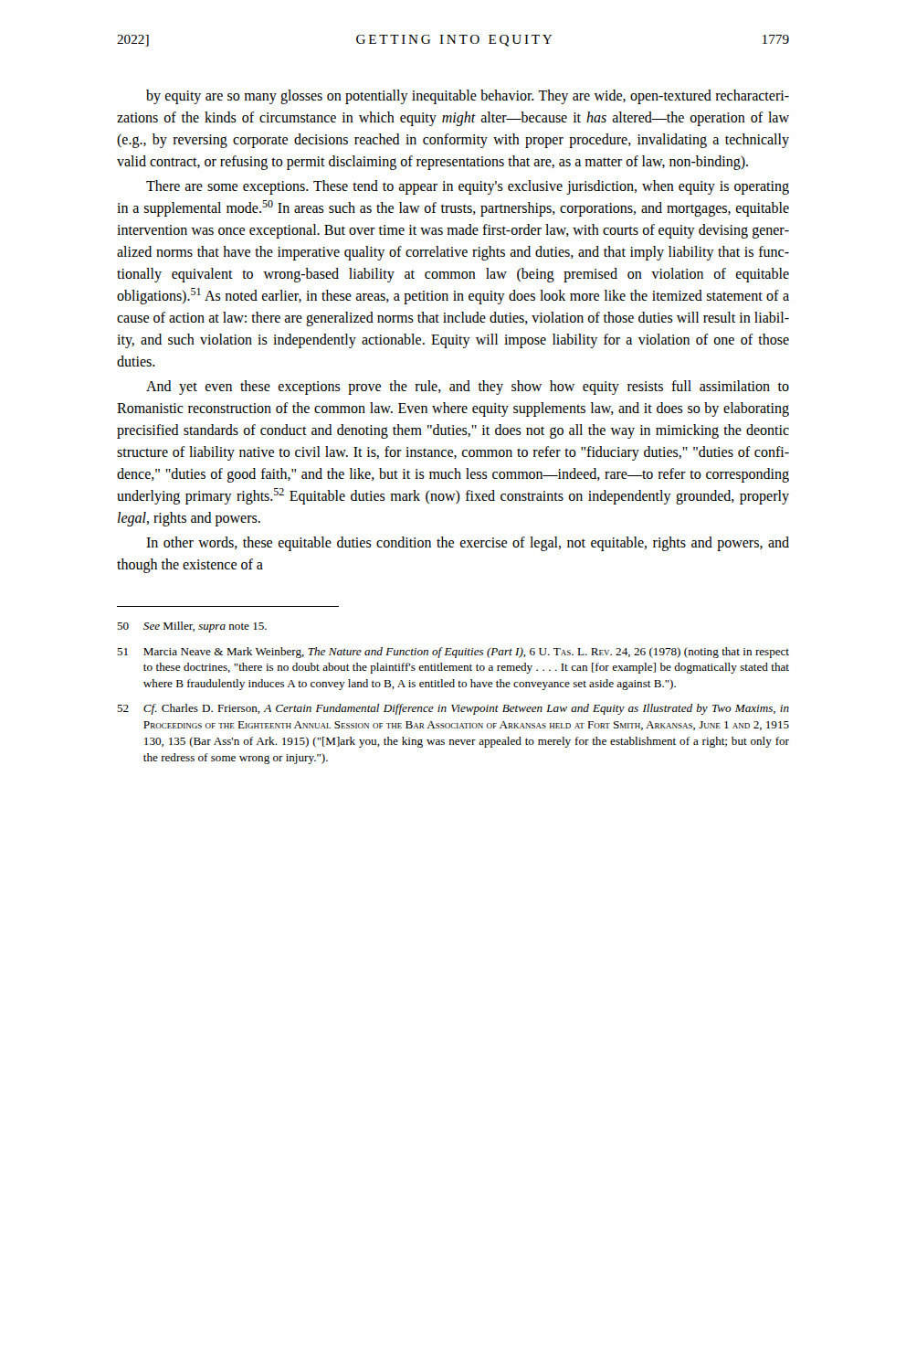2022] Getting into Equity 1779
by equity are so many glosses on potentially inequitable behavior. They are wide, open-textured recharacterizations of the kinds of circumstance in which equity might alter—because it has altered—the operation of law (e.g., by reversing corporate decisions reached in conformity with proper procedure, invalidating a technically valid contract, or refusing to permit disclaiming of representations that are, as a matter of law, non-binding).
There are some exceptions. These tend to appear in equity's exclusive jurisdiction, when equity is operating in a supplemental mode.50 In areas such as the law of trusts, partnerships, corporations, and mortgages, equitable intervention was once exceptional. But over time it was made first-order law, with courts of equity devising generalized norms that have the imperative quality of correlative rights and duties, and that imply liability that is functionally equivalent to wrong-based liability at common law (being premised on violation of equitable obligations).51 As noted earlier, in these areas, a petition in equity does look more like the itemized statement of a cause of action at law: there are generalized norms that include duties, violation of those duties will result in liability, and such violation is independently actionable. Equity will impose liability for a violation of one of those duties.
And yet even these exceptions prove the rule, and they show how equity resists full assimilation to Romanistic reconstruction of the common law. Even where equity supplements law, and it does so by elaborating precisified standards of conduct and denoting them "duties," it does not go all the way in mimicking the deontic structure of liability native to civil law. It is, for instance, common to refer to "fiduciary duties," "duties of confidence," "duties of good faith," and the like, but it is much less common—indeed, rare—to refer to corresponding underlying primary rights.52 Equitable duties mark (now) fixed constraints on independently grounded, properly legal, rights and powers.
In other words, these equitable duties condition the exercise of legal, not equitable, rights and powers, and though the existence of a
50 See Miller, supra note 15.
51 Marcia Neave & Mark Weinberg, The Nature and Function of Equities (Part I), 6 U. Tas. L. Rev. 24, 26 (1978) (noting that in respect to these doctrines, "there is no doubt about the plaintiff's entitlement to a remedy . . . . It can [for example] be dogmatically stated that where B fraudulently induces A to convey land to B, A is entitled to have the conveyance set aside against B.").
52 Cf. Charles D. Frierson, A Certain Fundamental Difference in Viewpoint Between Law and Equity as Illustrated by Two Maxims, in Proceedings of the Eighteenth Annual Session of the Bar Association of Arkansas held at Fort Smith, Arkansas, June 1 and 2, 1915 130, 135 (Bar Ass'n of Ark. 1915) ("[M]ark you, the king was never appealed to merely for the establishment of a right; but only for the redress of some wrong or injury.").